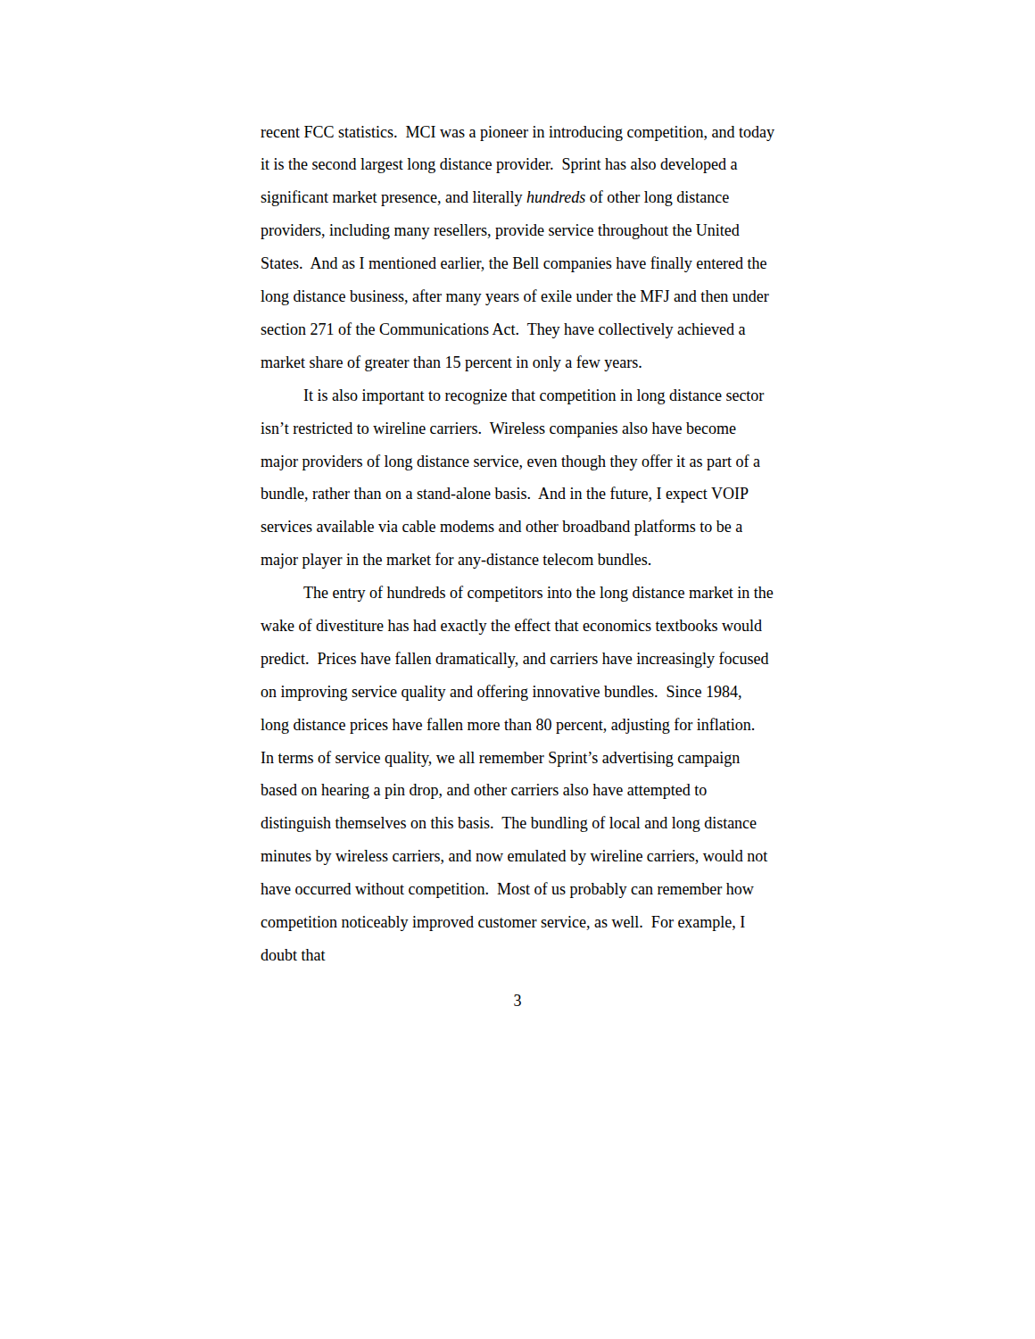recent FCC statistics. MCI was a pioneer in introducing competition, and today it is the second largest long distance provider. Sprint has also developed a significant market presence, and literally hundreds of other long distance providers, including many resellers, provide service throughout the United States. And as I mentioned earlier, the Bell companies have finally entered the long distance business, after many years of exile under the MFJ and then under section 271 of the Communications Act. They have collectively achieved a market share of greater than 15 percent in only a few years.
It is also important to recognize that competition in long distance sector isn’t restricted to wireline carriers. Wireless companies also have become major providers of long distance service, even though they offer it as part of a bundle, rather than on a stand-alone basis. And in the future, I expect VOIP services available via cable modems and other broadband platforms to be a major player in the market for any-distance telecom bundles.
The entry of hundreds of competitors into the long distance market in the wake of divestiture has had exactly the effect that economics textbooks would predict. Prices have fallen dramatically, and carriers have increasingly focused on improving service quality and offering innovative bundles. Since 1984, long distance prices have fallen more than 80 percent, adjusting for inflation. In terms of service quality, we all remember Sprint’s advertising campaign based on hearing a pin drop, and other carriers also have attempted to distinguish themselves on this basis. The bundling of local and long distance minutes by wireless carriers, and now emulated by wireline carriers, would not have occurred without competition. Most of us probably can remember how competition noticeably improved customer service, as well. For example, I doubt that
3